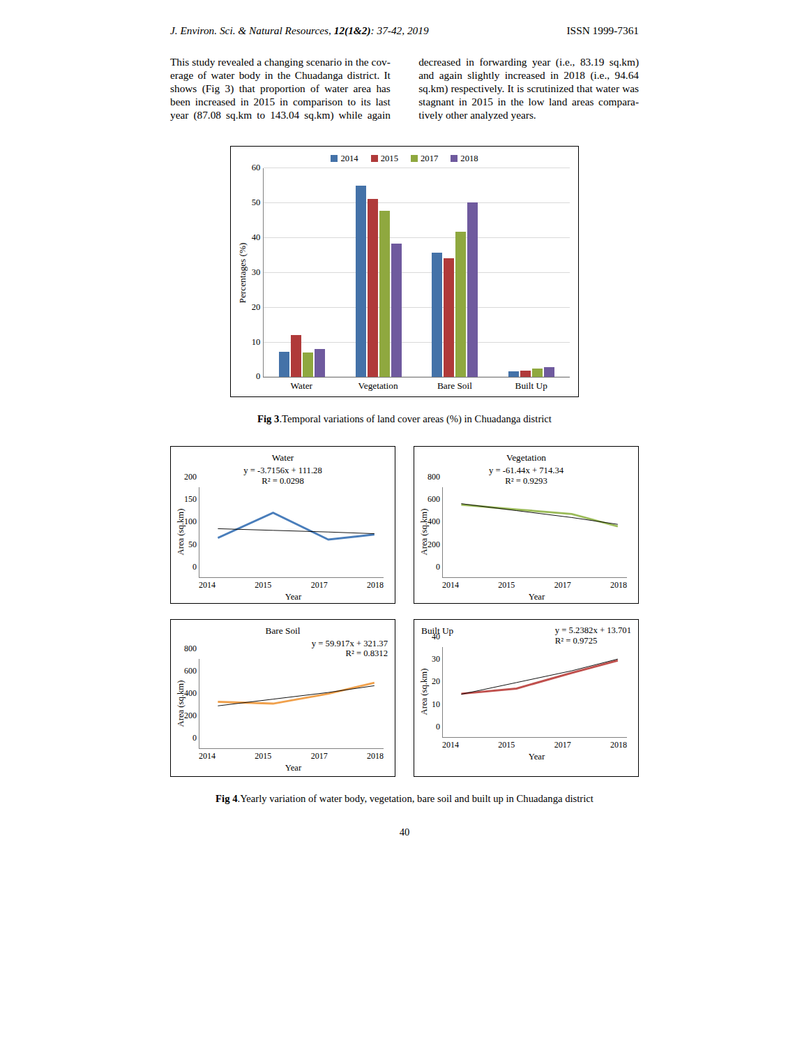J. Environ. Sci. & Natural Resources, 12(1&2): 37-42, 2019
ISSN 1999-7361
This study revealed a changing scenario in the coverage of water body in the Chuadanga district. It shows (Fig 3) that proportion of water area has been increased in 2015 in comparison to its last year (87.08 sq.km to 143.04 sq.km) while again decreased in forwarding year (i.e., 83.19 sq.km) and again slightly increased in 2018 (i.e., 94.64 sq.km) respectively. It is scrutinized that water was stagnant in 2015 in the low land areas comparatively other analyzed years.
2014 2015 2017 2018
Percentages (%)
0
10
20
30
40
50
60
Water Vegetation Bare Soil Built Up
Fig 3.Temporal variations of land cover areas (%) in Chuadanga district
Water
y = -3.7156x + 111.28
R² = 0.0298
Area (sq.km)
0
50
100
150
200
2014201520172018
Year
Vegetation
y = -61.44x + 714.34
R² = 0.9293
Area (sq.km)
0
200
400
600
800
2014201520172018
Year
Bare Soil
y = 59.917x + 321.37
R² = 0.8312
Area (sq.km)
0
200
400
600
800
2014201520172018
Year
Built Up y = 5.2382x + 13.701
R² = 0.9725
Area (sq.km)
0
10
20
30
40
2014201520172018
Year
Fig 4.Yearly variation of water body, vegetation, bare soil and built up in Chuadanga district
40